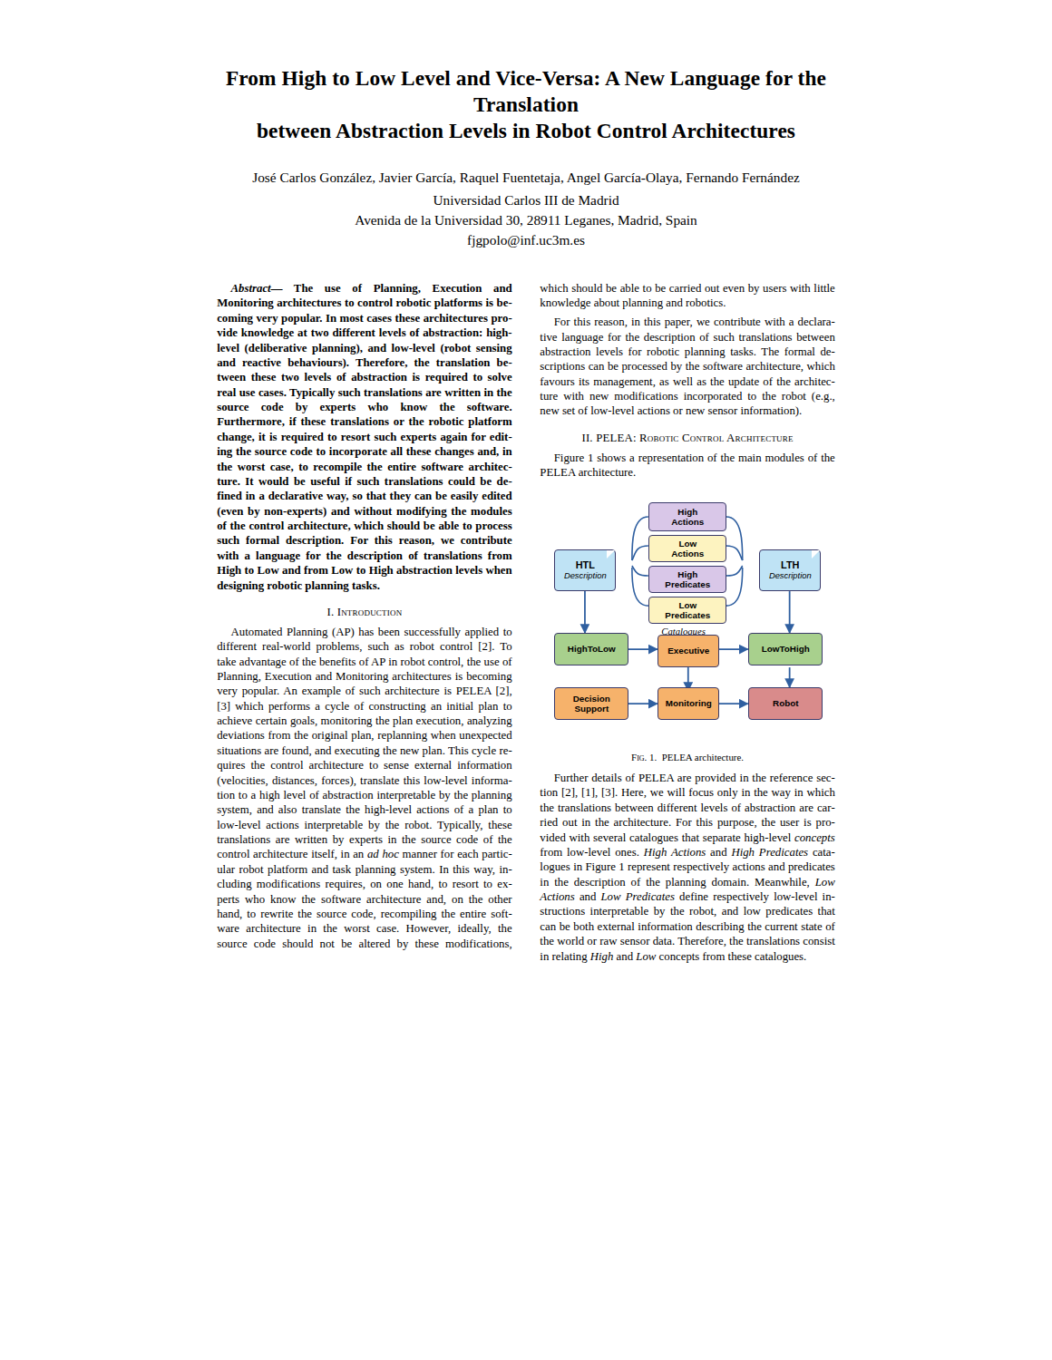From High to Low Level and Vice-Versa: A New Language for the Translation
between Abstraction Levels in Robot Control Architectures
José Carlos González, Javier García, Raquel Fuentetaja, Angel García-Olaya, Fernando Fernández
Universidad Carlos III de Madrid
Avenida de la Universidad 30, 28911 Leganes, Madrid, Spain
fjgpolo@inf.uc3m.es
Abstract— The use of Planning, Execution and Monitoring architectures to control robotic platforms is becoming very popular. In most cases these architectures provide knowledge at two different levels of abstraction: high-level (deliberative planning), and low-level (robot sensing and reactive behaviours). Therefore, the translation between these two levels of abstraction is required to solve real use cases. Typically such translations are written in the source code by experts who know the software. Furthermore, if these translations or the robotic platform change, it is required to resort such experts again for editing the source code to incorporate all these changes and, in the worst case, to recompile the entire software architecture. It would be useful if such translations could be defined in a declarative way, so that they can be easily edited (even by non-experts) and without modifying the modules of the control architecture, which should be able to process such formal description. For this reason, we contribute with a language for the description of translations from High to Low and from Low to High abstraction levels when designing robotic planning tasks.
I. Introduction
Automated Planning (AP) has been successfully applied to different real-world problems, such as robot control [2]. To take advantage of the benefits of AP in robot control, the use of Planning, Execution and Monitoring architectures is becoming very popular. An example of such architecture is PELEA [2], [3] which performs a cycle of constructing an initial plan to achieve certain goals, monitoring the plan execution, analyzing deviations from the original plan, replanning when unexpected situations are found, and executing the new plan. This cycle requires the control architecture to sense external information (velocities, distances, forces), translate this low-level information to a high level of abstraction interpretable by the planning system, and also translate the high-level actions of a plan to low-level actions interpretable by the robot. Typically, these translations are written by experts in the source code of the control architecture itself, in an ad hoc manner for each particular robot platform and task planning system. In this way, including modifications requires, on one hand, to resort to experts who know the software architecture and, on the other hand, to rewrite the source code, recompiling the entire software architecture in the worst case. However, ideally, the source code should not be altered by these modifications, which should be able to be carried out even by users with little knowledge about planning and robotics.
For this reason, in this paper, we contribute with a declarative language for the description of such translations between abstraction levels for robotic planning tasks. The formal descriptions can be processed by the software architecture, which favours its management, as well as the update of the architecture with new modifications incorporated to the robot (e.g., new set of low-level actions or new sensor information).
II. PELEA: Robotic Control Architecture
Figure 1 shows a representation of the main modules of the PELEA architecture.
High
Actions
Low
Actions
High
Predicates
Low
Predicates
Catalogues
HTL
Description
LTH
Description
HighToLow
LowToHigh
Executive
Decision
Support
Monitoring
Robot
Fig. 1. PELEA architecture.
Further details of PELEA are provided in the reference section [2], [1], [3]. Here, we will focus only in the way in which the translations between different levels of abstraction are carried out in the architecture. For this purpose, the user is provided with several catalogues that separate high-level concepts from low-level ones. High Actions and High Predicates catalogues in Figure 1 represent respectively actions and predicates in the description of the planning domain. Meanwhile, Low Actions and Low Predicates define respectively low-level instructions interpretable by the robot, and low predicates that can be both external information describing the current state of the world or raw sensor data. Therefore, the translations consist in relating High and Low concepts from these catalogues.